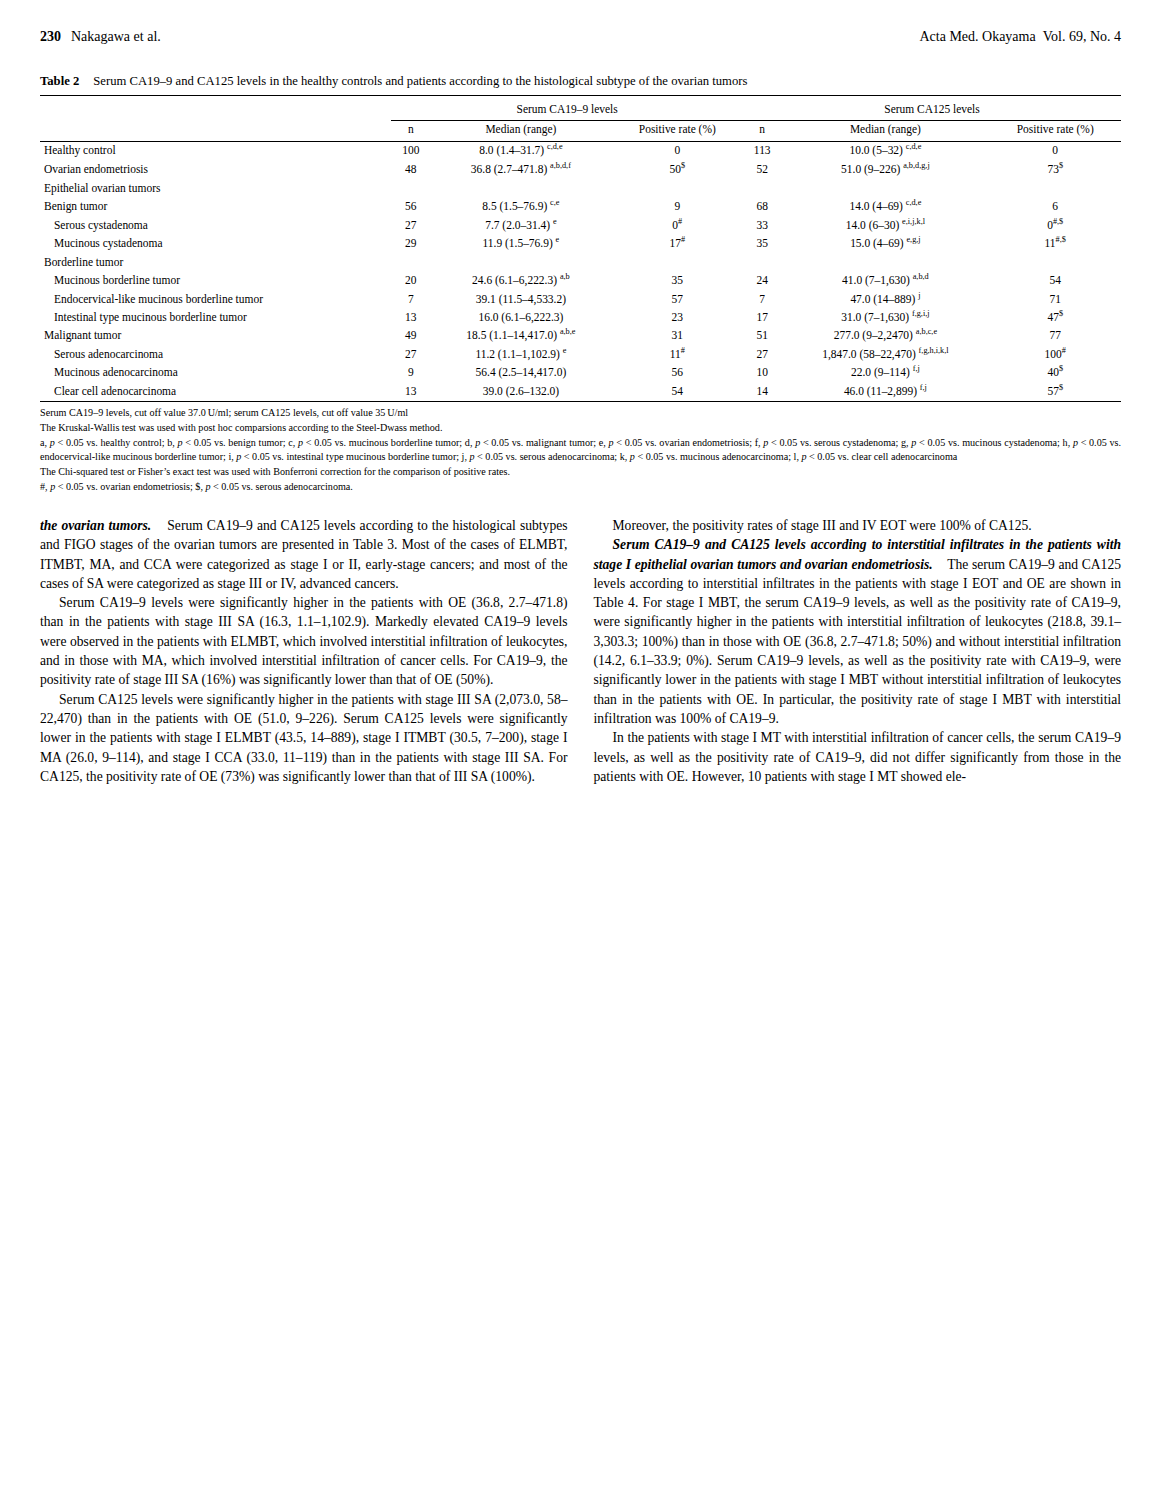230 Nakagawa et al.
Acta Med. Okayama Vol. 69, No. 4
Table 2 Serum CA19–9 and CA125 levels in the healthy controls and patients according to the histological subtype of the ovarian tumors
| | Serum CA19–9 levels | Serum CA125 levels |
| --- | --- | --- |
| | n | Median (range) | Positive rate (%) | n | Median (range) | Positive rate (%) |
| Healthy control | 100 | 8.0 (1.4–31.7) c,d,e | 0 | 113 | 10.0 (5–32) c,d,e | 0 |
| Ovarian endometriosis | 48 | 36.8 (2.7–471.8) a,b,d,f | 50 $ | 52 | 51.0 (9–226) a,b,d,g,j | 73 $ |
| Epithelial ovarian tumors | | | | | | |
| Benign tumor | 56 | 8.5 (1.5–76.9) c,e | 9 | 68 | 14.0 (4–69) c,d,e | 6 |
| Serous cystadenoma | 27 | 7.7 (2.0–31.4) e | 0 # | 33 | 14.0 (6–30) e,i,j,k,l | 0 #,$ |
| Mucinous cystadenoma | 29 | 11.9 (1.5–76.9) e | 17 # | 35 | 15.0 (4–69) e,g,j | 11 #,$ |
| Borderline tumor | | | | | | |
| Mucinous borderline tumor | 20 | 24.6 (6.1–6,222.3) a,b | 35 | 24 | 41.0 (7–1,630) a,b,d | 54 |
| Endocervical-like mucinous borderline tumor | 7 | 39.1 (11.5–4,533.2) | 57 | 7 | 47.0 (14–889) j | 71 |
| Intestinal type mucinous borderline tumor | 13 | 16.0 (6.1–6,222.3) | 23 | 17 | 31.0 (7–1,630) f,g,i,j | 47 $ |
| Malignant tumor | 49 | 18.5 (1.1–14,417.0) a,b,e | 31 | 51 | 277.0 (9–2,2470) a,b,c,e | 77 |
| Serous adenocarcinoma | 27 | 11.2 (1.1–1,102.9) e | 11 # | 27 | 1,847.0 (58–22,470) f,g,h,i,k,l | 100 # |
| Mucinous adenocarcinoma | 9 | 56.4 (2.5–14,417.0) | 56 | 10 | 22.0 (9–114) f,j | 40 $ |
| Clear cell adenocarcinoma | 13 | 39.0 (2.6–132.0) | 54 | 14 | 46.0 (11–2,899) f,j | 57 $ |
Serum CA19–9 levels, cut off value 37.0 U/ml; serum CA125 levels, cut off value 35 U/ml
The Kruskal-Wallis test was used with post hoc comparsions according to the Steel-Dwass method.
a, p < 0.05 vs. healthy control; b, p < 0.05 vs. benign tumor; c, p < 0.05 vs. mucinous borderline tumor; d, p < 0.05 vs. malignant tumor; e, p < 0.05 vs. ovarian endometriosis; f, p < 0.05 vs. serous cystadenoma; g, p < 0.05 vs. mucinous cystadenoma; h, p < 0.05 vs. endocervical-like mucinous borderline tumor; i, p < 0.05 vs. intestinal type mucinous borderline tumor; j, p < 0.05 vs. serous adenocarcinoma; k, p < 0.05 vs. mucinous adenocarcinoma; l, p < 0.05 vs. clear cell adenocarcinoma
The Chi-squared test or Fisher’s exact test was used with Bonferroni correction for the comparison of positive rates.
#, p < 0.05 vs. ovarian endometriosis; $, p < 0.05 vs. serous adenocarcinoma.
the ovarian tumors. Serum CA19–9 and CA125 levels according to the histological subtypes and FIGO stages of the ovarian tumors are presented in Table 3. Most of the cases of ELMBT, ITMBT, MA, and CCA were categorized as stage I or II, early-stage cancers; and most of the cases of SA were categorized as stage III or IV, advanced cancers.
Serum CA19–9 levels were significantly higher in the patients with OE (36.8, 2.7–471.8) than in the patients with stage III SA (16.3, 1.1–1,102.9). Markedly elevated CA19–9 levels were observed in the patients with ELMBT, which involved interstitial infiltration of leukocytes, and in those with MA, which involved interstitial infiltration of cancer cells. For CA19–9, the positivity rate of stage III SA (16%) was significantly lower than that of OE (50%).
Serum CA125 levels were significantly higher in the patients with stage III SA (2,073.0, 58–22,470) than in the patients with OE (51.0, 9–226). Serum CA125 levels were significantly lower in the patients with stage I ELMBT (43.5, 14–889), stage I ITMBT (30.5, 7–200), stage I MA (26.0, 9–114), and stage I CCA (33.0, 11–119) than in the patients with stage III SA. For CA125, the positivity rate of OE (73%) was significantly lower than that of III SA (100%).
Moreover, the positivity rates of stage III and IV EOT were 100% of CA125.
Serum CA19–9 and CA125 levels according to interstitial infiltrates in the patients with stage I epithelial ovarian tumors and ovarian endometriosis. The serum CA19–9 and CA125 levels according to interstitial infiltrates in the patients with stage I EOT and OE are shown in Table 4. For stage I MBT, the serum CA19–9 levels, as well as the positivity rate of CA19–9, were significantly higher in the patients with interstitial infiltration of leukocytes (218.8, 39.1–3,303.3; 100%) than in those with OE (36.8, 2.7–471.8; 50%) and without interstitial infiltration (14.2, 6.1–33.9; 0%). Serum CA19–9 levels, as well as the positivity rate with CA19–9, were significantly lower in the patients with stage I MBT without interstitial infiltration of leukocytes than in the patients with OE. In particular, the positivity rate of stage I MBT with interstitial infiltration was 100% of CA19–9.
In the patients with stage I MT with interstitial infiltration of cancer cells, the serum CA19–9 levels, as well as the positivity rate of CA19–9, did not differ significantly from those in the patients with OE. However, 10 patients with stage I MT showed ele-